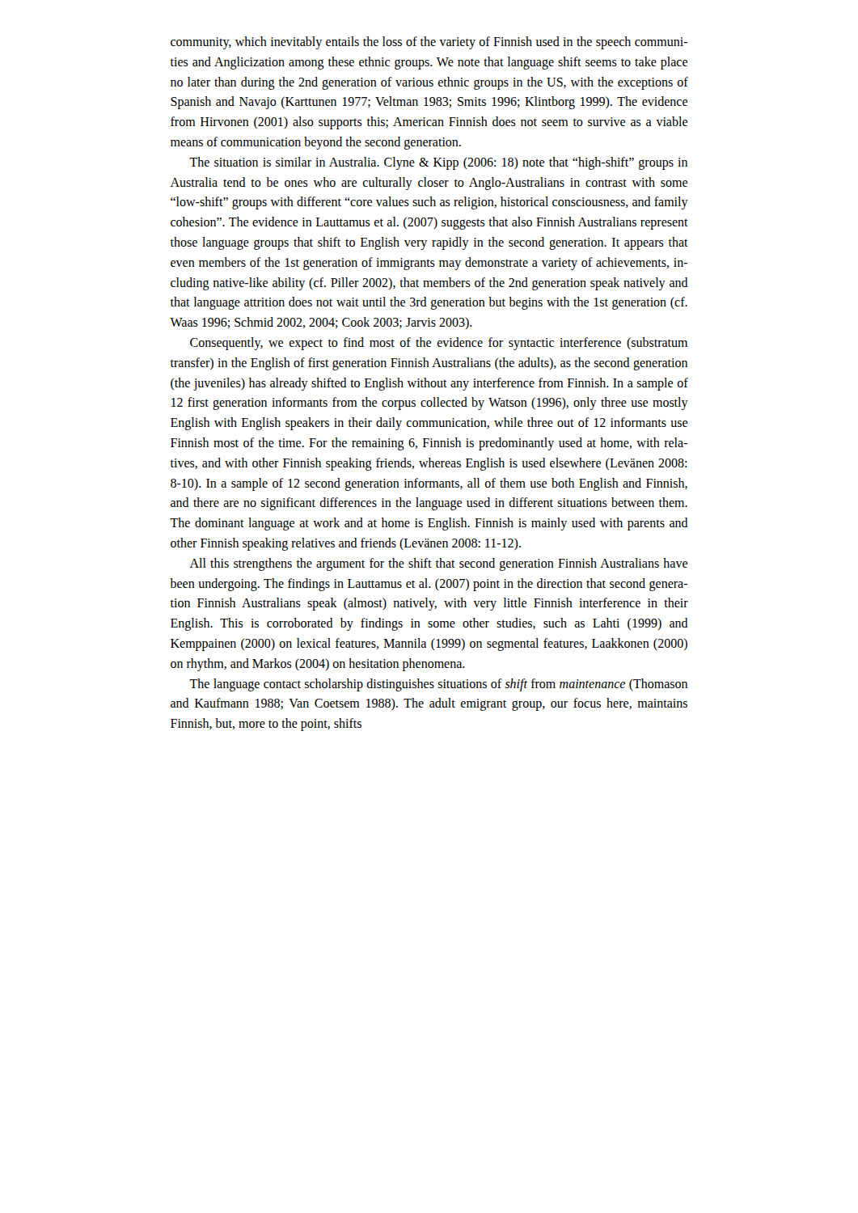community, which inevitably entails the loss of the variety of Finnish used in the speech communities and Anglicization among these ethnic groups. We note that language shift seems to take place no later than during the 2nd generation of various ethnic groups in the US, with the exceptions of Spanish and Navajo (Karttunen 1977; Veltman 1983; Smits 1996; Klintborg 1999). The evidence from Hirvonen (2001) also supports this; American Finnish does not seem to survive as a viable means of communication beyond the second generation.
The situation is similar in Australia. Clyne & Kipp (2006: 18) note that “high-shift” groups in Australia tend to be ones who are culturally closer to Anglo-Australians in contrast with some “low-shift” groups with different “core values such as religion, historical consciousness, and family cohesion”. The evidence in Lauttamus et al. (2007) suggests that also Finnish Australians represent those language groups that shift to English very rapidly in the second generation. It appears that even members of the 1st generation of immigrants may demonstrate a variety of achievements, including native-like ability (cf. Piller 2002), that members of the 2nd generation speak natively and that language attrition does not wait until the 3rd generation but begins with the 1st generation (cf. Waas 1996; Schmid 2002, 2004; Cook 2003; Jarvis 2003).
Consequently, we expect to find most of the evidence for syntactic interference (substratum transfer) in the English of first generation Finnish Australians (the adults), as the second generation (the juveniles) has already shifted to English without any interference from Finnish. In a sample of 12 first generation informants from the corpus collected by Watson (1996), only three use mostly English with English speakers in their daily communication, while three out of 12 informants use Finnish most of the time. For the remaining 6, Finnish is predominantly used at home, with relatives, and with other Finnish speaking friends, whereas English is used elsewhere (Levänen 2008: 8-10). In a sample of 12 second generation informants, all of them use both English and Finnish, and there are no significant differences in the language used in different situations between them. The dominant language at work and at home is English. Finnish is mainly used with parents and other Finnish speaking relatives and friends (Levänen 2008: 11-12).
All this strengthens the argument for the shift that second generation Finnish Australians have been undergoing. The findings in Lauttamus et al. (2007) point in the direction that second generation Finnish Australians speak (almost) natively, with very little Finnish interference in their English. This is corroborated by findings in some other studies, such as Lahti (1999) and Kemppainen (2000) on lexical features, Mannila (1999) on segmental features, Laakkonen (2000) on rhythm, and Markos (2004) on hesitation phenomena.
The language contact scholarship distinguishes situations of shift from maintenance (Thomason and Kaufmann 1988; Van Coetsem 1988). The adult emigrant group, our focus here, maintains Finnish, but, more to the point, shifts